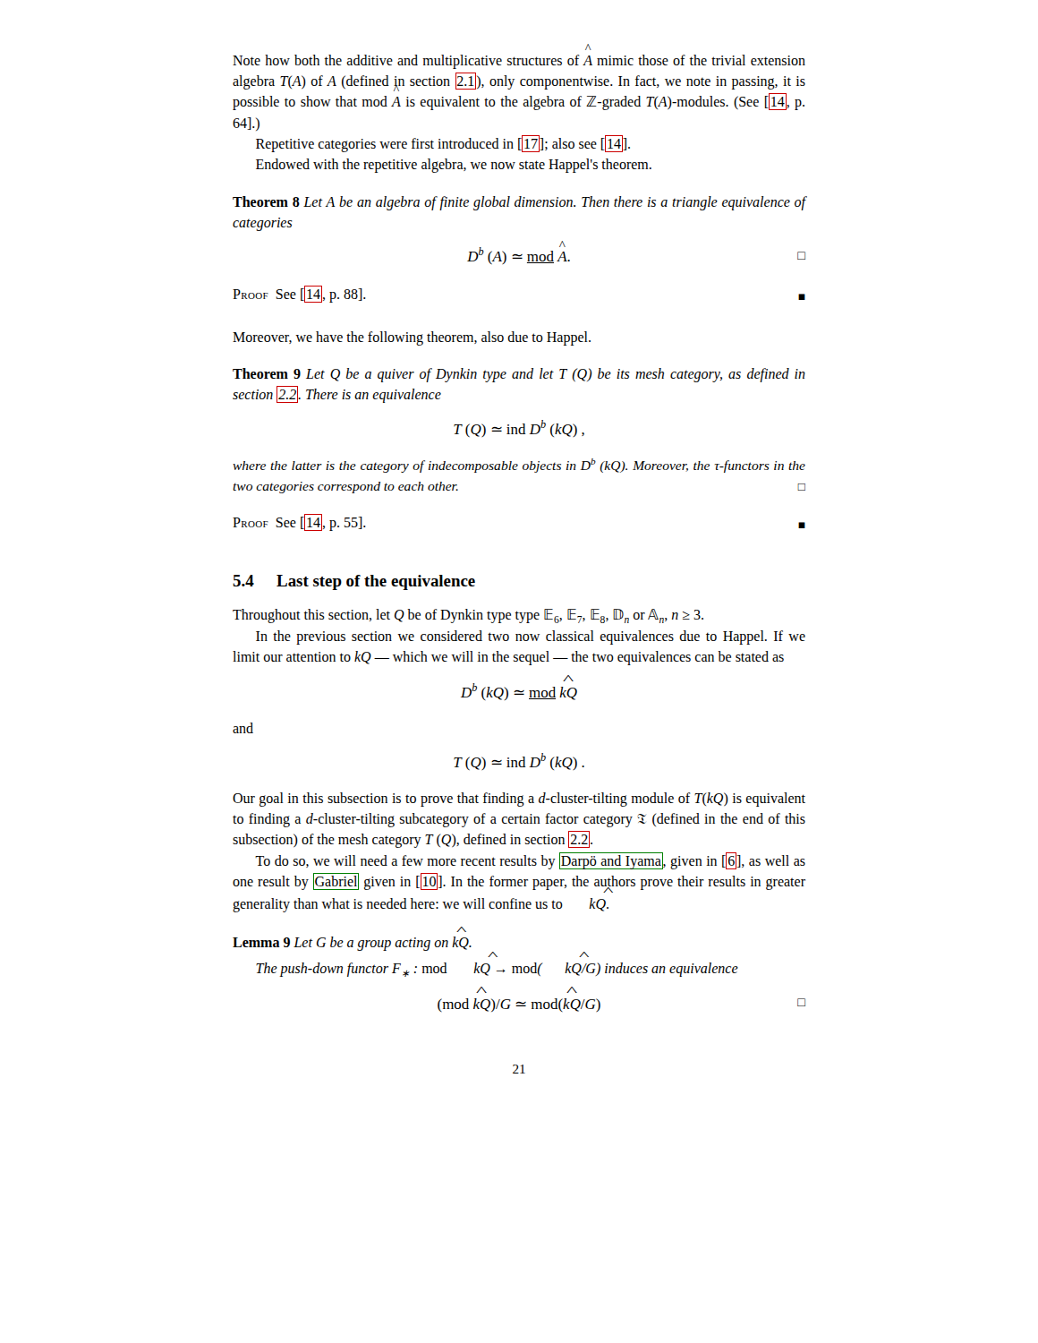Note how both the additive and multiplicative structures of ^A mimic those of the trivial extension algebra T(A) of A (defined in section 2.1), only componentwise. In fact, we note in passing, it is possible to show that mod ^A is equivalent to the algebra of ℤ-graded T(A)-modules. (See [14, p. 64].)
Repetitive categories were first introduced in [17]; also see [14].
Endowed with the repetitive algebra, we now state Happel's theorem.
Theorem 8 Let A be an algebra of finite global dimension. Then there is a triangle equivalence of categories
Db (A) ≃ mod ^A.
Proof See [14, p. 88].
Moreover, we have the following theorem, also due to Happel.
Theorem 9 Let Q be a quiver of Dynkin type and let T (Q) be its mesh category, as defined in section 2.2. There is an equivalence
T (Q) ≃ ind Db (kQ) ,
where the latter is the category of indecomposable objects in Db (kQ). Moreover, the τ-functors in the two categories correspond to each other.
Proof See [14, p. 55].
5.4 Last step of the equivalence
Throughout this section, let Q be of Dynkin type type 𝔼6, 𝔼7, 𝔼8, 𝔻n or 𝔸n, n ≥ 3.
In the previous section we considered two now classical equivalences due to Happel. If we limit our attention to kQ — which we will in the sequel — the two equivalences can be stated as
Db (kQ) ≃ mod ^kQ
and
T (Q) ≃ ind Db (kQ) .
Our goal in this subsection is to prove that finding a d-cluster-tilting module of T(kQ) is equivalent to finding a d-cluster-tilting subcategory of a certain factor category 𝔗 (defined in the end of this subsection) of the mesh category T (Q), defined in section 2.2.
To do so, we will need a few more recent results by Darpö and Iyama, given in [6], as well as one result by Gabriel given in [10]. In the former paper, the authors prove their results in greater generality than what is needed here: we will confine us to ^kQ.
Lemma 9 Let G be a group acting on ^kQ.
The push-down functor F∗ : mod ^kQ → mod(^kQ/G) induces an equivalence
(mod ^kQ)/G ≃ mod(^kQ/G)
21